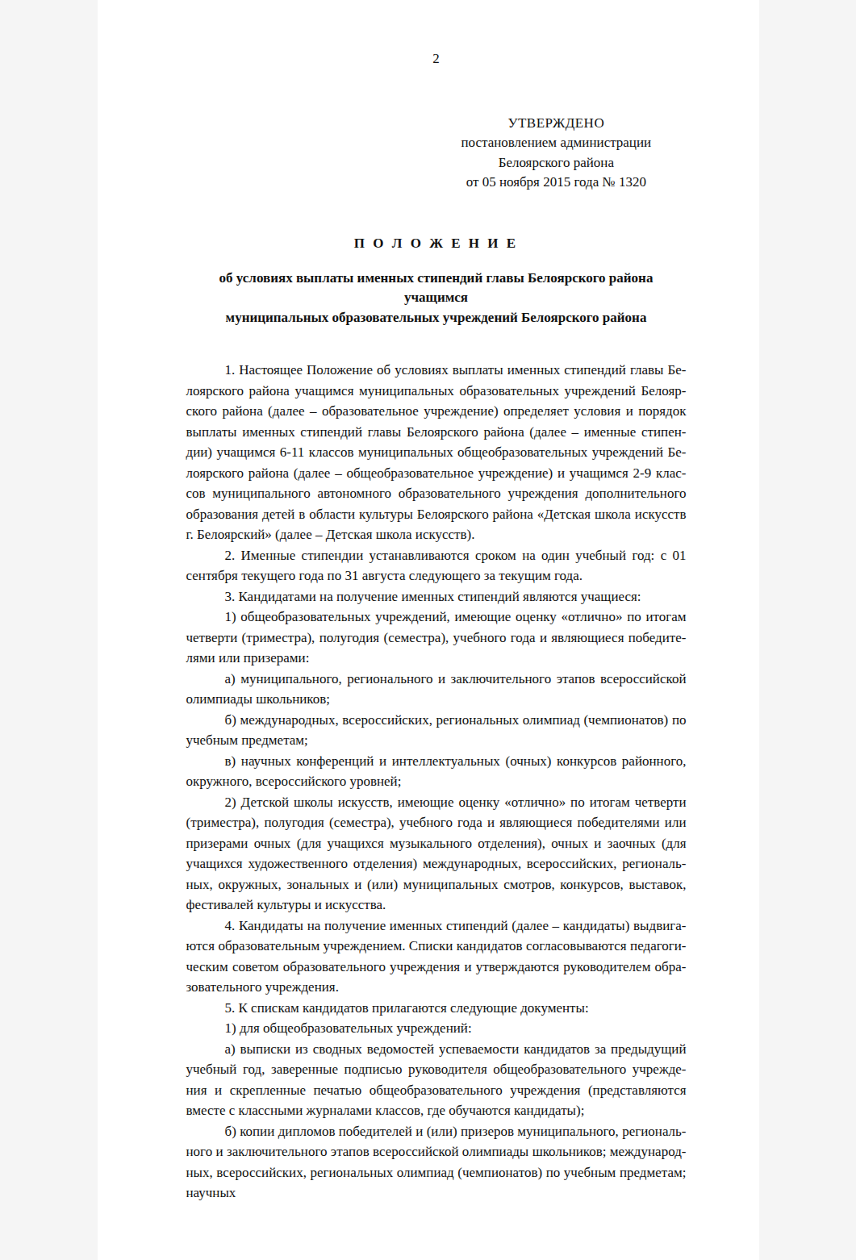2
УТВЕРЖДЕНО
постановлением администрации
Белоярского района
от 05 ноября 2015 года № 1320
П О Л О Ж Е Н И Е
об условиях выплаты именных стипендий главы Белоярского района учащимся
муниципальных образовательных учреждений Белоярского района
1. Настоящее Положение об условиях выплаты именных стипендий главы Белоярского района учащимся муниципальных образовательных учреждений Белоярского района (далее – образовательное учреждение) определяет условия и порядок выплаты именных стипендий главы Белоярского района (далее – именные стипендии) учащимся 6-11 классов муниципальных общеобразовательных учреждений Белоярского района (далее – общеобразовательное учреждение) и учащимся 2-9 классов муниципального автономного образовательного учреждения дополнительного образования детей в области культуры Белоярского района «Детская школа искусств г. Белоярский» (далее – Детская школа искусств).
2. Именные стипендии устанавливаются сроком на один учебный год: с 01 сентября текущего года по 31 августа следующего за текущим года.
3. Кандидатами на получение именных стипендий являются учащиеся:
1) общеобразовательных учреждений, имеющие оценку «отлично» по итогам четверти (триместра), полугодия (семестра), учебного года и являющиеся победителями или призерами:
а) муниципального, регионального и заключительного этапов всероссийской олимпиады школьников;
б) международных, всероссийских, региональных олимпиад (чемпионатов) по учебным предметам;
в) научных конференций и интеллектуальных (очных) конкурсов районного, окружного, всероссийского уровней;
2) Детской школы искусств, имеющие оценку «отлично» по итогам четверти (триместра), полугодия (семестра), учебного года и являющиеся победителями или призерами очных (для учащихся музыкального отделения), очных и заочных (для учащихся художественного отделения) международных, всероссийских, региональных, окружных, зональных и (или) муниципальных смотров, конкурсов, выставок, фестивалей культуры и искусства.
4. Кандидаты на получение именных стипендий (далее – кандидаты) выдвигаются образовательным учреждением. Списки кандидатов согласовываются педагогическим советом образовательного учреждения и утверждаются руководителем образовательного учреждения.
5. К спискам кандидатов прилагаются следующие документы:
1) для общеобразовательных учреждений:
а) выписки из сводных ведомостей успеваемости кандидатов за предыдущий учебный год, заверенные подписью руководителя общеобразовательного учреждения и скрепленные печатью общеобразовательного учреждения (представляются вместе с классными журналами классов, где обучаются кандидаты);
б) копии дипломов победителей и (или) призеров муниципального, регионального и заключительного этапов всероссийской олимпиады школьников; международных, всероссийских, региональных олимпиад (чемпионатов) по учебным предметам; научных